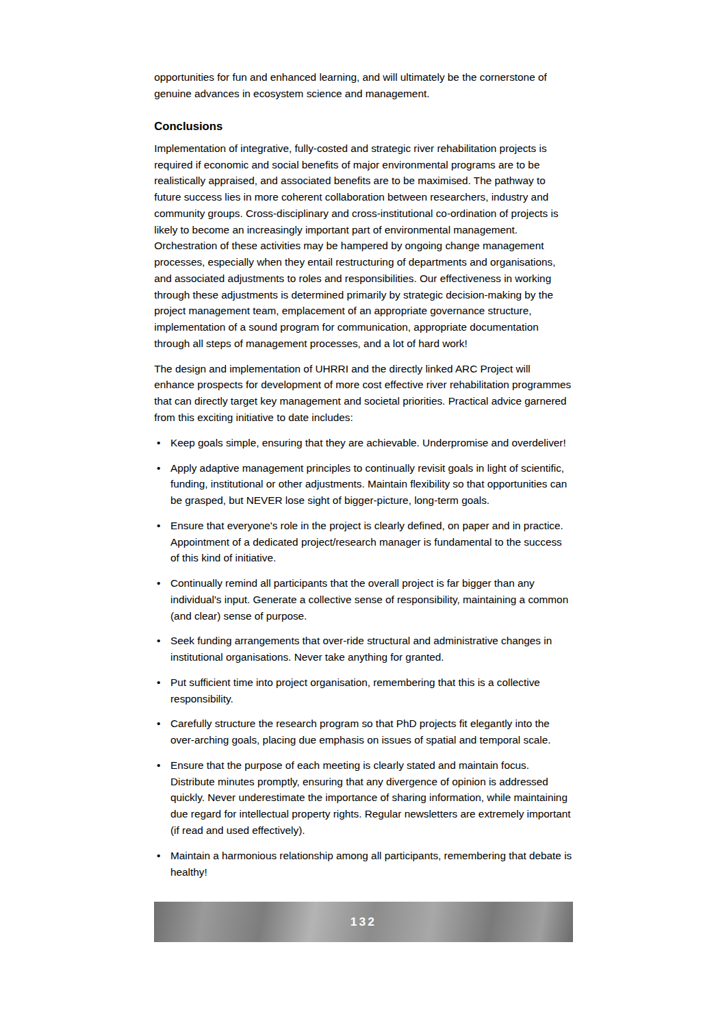opportunities for fun and enhanced learning, and will ultimately be the cornerstone of genuine advances in ecosystem science and management.
Conclusions
Implementation of integrative, fully-costed and strategic river rehabilitation projects is required if economic and social benefits of major environmental programs are to be realistically appraised, and associated benefits are to be maximised. The pathway to future success lies in more coherent collaboration between researchers, industry and community groups. Cross-disciplinary and cross-institutional co-ordination of projects is likely to become an increasingly important part of environmental management. Orchestration of these activities may be hampered by ongoing change management processes, especially when they entail restructuring of departments and organisations, and associated adjustments to roles and responsibilities. Our effectiveness in working through these adjustments is determined primarily by strategic decision-making by the project management team, emplacement of an appropriate governance structure, implementation of a sound program for communication, appropriate documentation through all steps of management processes, and a lot of hard work!
The design and implementation of UHRRI and the directly linked ARC Project will enhance prospects for development of more cost effective river rehabilitation programmes that can directly target key management and societal priorities. Practical advice garnered from this exciting initiative to date includes:
Keep goals simple, ensuring that they are achievable. Underpromise and overdeliver!
Apply adaptive management principles to continually revisit goals in light of scientific, funding, institutional or other adjustments. Maintain flexibility so that opportunities can be grasped, but NEVER lose sight of bigger-picture, long-term goals.
Ensure that everyone's role in the project is clearly defined, on paper and in practice. Appointment of a dedicated project/research manager is fundamental to the success of this kind of initiative.
Continually remind all participants that the overall project is far bigger than any individual's input. Generate a collective sense of responsibility, maintaining a common (and clear) sense of purpose.
Seek funding arrangements that over-ride structural and administrative changes in institutional organisations. Never take anything for granted.
Put sufficient time into project organisation, remembering that this is a collective responsibility.
Carefully structure the research program so that PhD projects fit elegantly into the over-arching goals, placing due emphasis on issues of spatial and temporal scale.
Ensure that the purpose of each meeting is clearly stated and maintain focus. Distribute minutes promptly, ensuring that any divergence of opinion is addressed quickly. Never underestimate the importance of sharing information, while maintaining due regard for intellectual property rights. Regular newsletters are extremely important (if read and used effectively).
Maintain a harmonious relationship among all participants, remembering that debate is healthy!
132